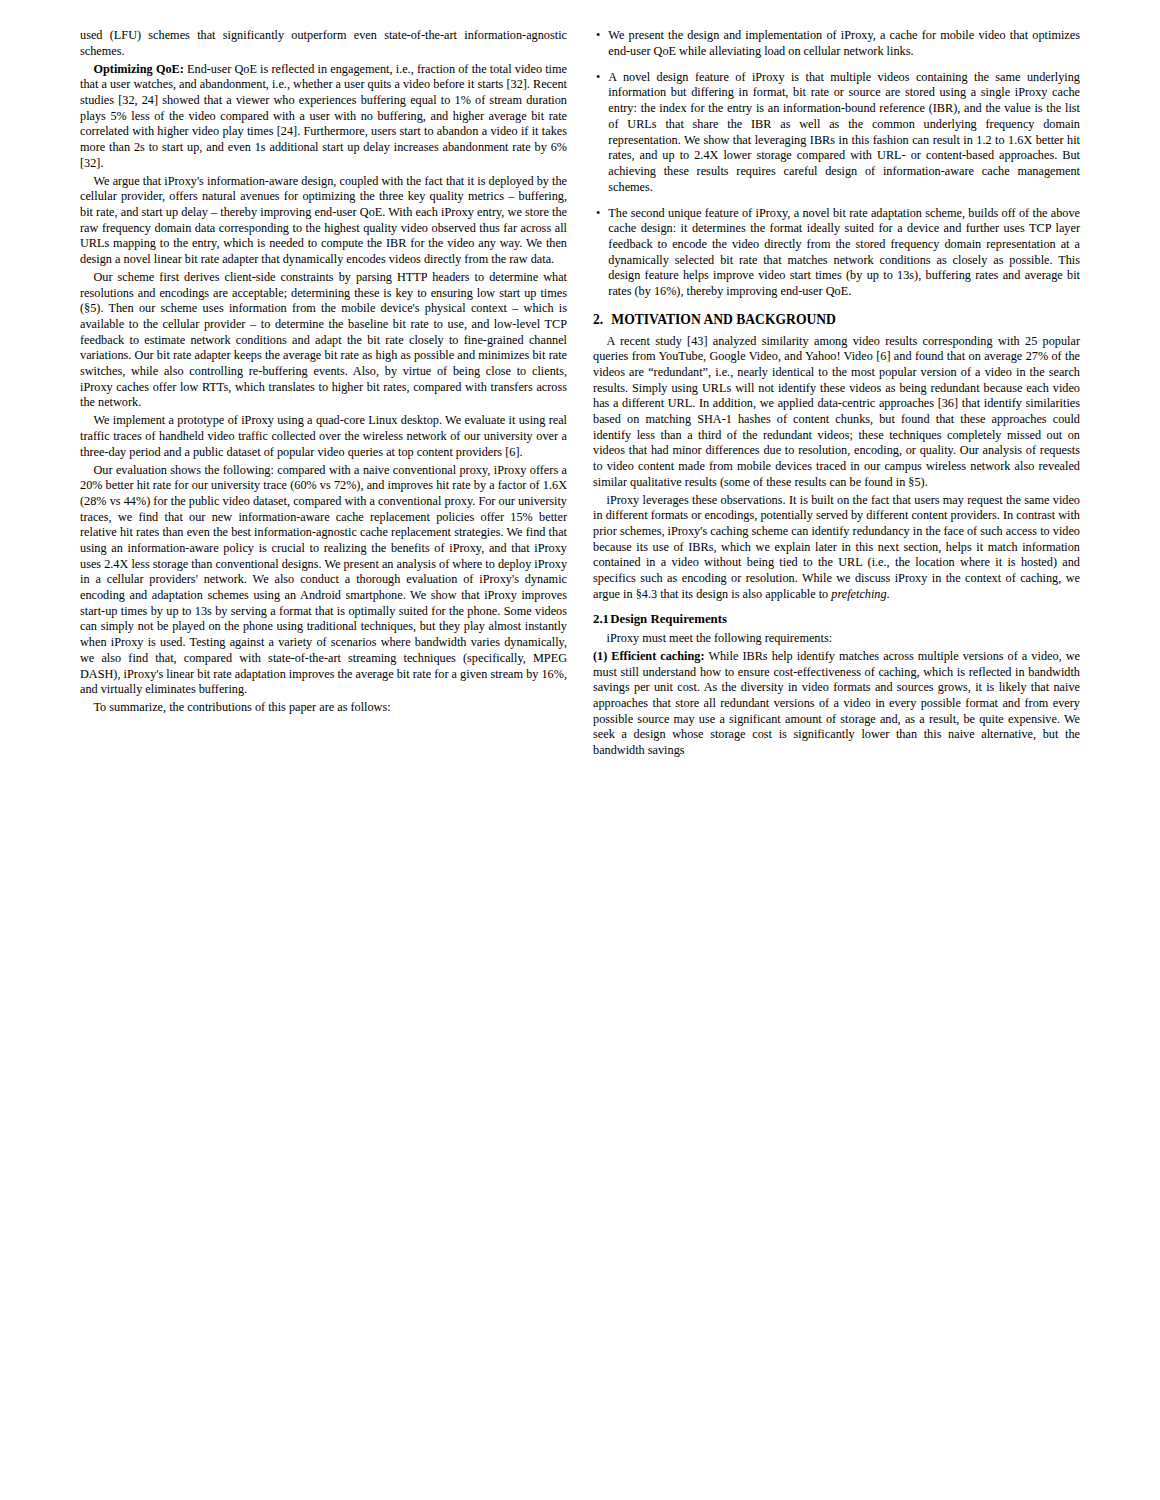used (LFU) schemes that significantly outperform even state-of-the-art information-agnostic schemes.
Optimizing QoE: End-user QoE is reflected in engagement, i.e., fraction of the total video time that a user watches, and abandonment, i.e., whether a user quits a video before it starts [32]. Recent studies [32, 24] showed that a viewer who experiences buffering equal to 1% of stream duration plays 5% less of the video compared with a user with no buffering, and higher average bit rate correlated with higher video play times [24]. Furthermore, users start to abandon a video if it takes more than 2s to start up, and even 1s additional start up delay increases abandonment rate by 6% [32].
We argue that iProxy's information-aware design, coupled with the fact that it is deployed by the cellular provider, offers natural avenues for optimizing the three key quality metrics – buffering, bit rate, and start up delay – thereby improving end-user QoE. With each iProxy entry, we store the raw frequency domain data corresponding to the highest quality video observed thus far across all URLs mapping to the entry, which is needed to compute the IBR for the video any way. We then design a novel linear bit rate adapter that dynamically encodes videos directly from the raw data.
Our scheme first derives client-side constraints by parsing HTTP headers to determine what resolutions and encodings are acceptable; determining these is key to ensuring low start up times (§5). Then our scheme uses information from the mobile device's physical context – which is available to the cellular provider – to determine the baseline bit rate to use, and low-level TCP feedback to estimate network conditions and adapt the bit rate closely to fine-grained channel variations. Our bit rate adapter keeps the average bit rate as high as possible and minimizes bit rate switches, while also controlling re-buffering events. Also, by virtue of being close to clients, iProxy caches offer low RTTs, which translates to higher bit rates, compared with transfers across the network.
We implement a prototype of iProxy using a quad-core Linux desktop. We evaluate it using real traffic traces of handheld video traffic collected over the wireless network of our university over a three-day period and a public dataset of popular video queries at top content providers [6].
Our evaluation shows the following: compared with a naive conventional proxy, iProxy offers a 20% better hit rate for our university trace (60% vs 72%), and improves hit rate by a factor of 1.6X (28% vs 44%) for the public video dataset, compared with a conventional proxy. For our university traces, we find that our new information-aware cache replacement policies offer 15% better relative hit rates than even the best information-agnostic cache replacement strategies. We find that using an information-aware policy is crucial to realizing the benefits of iProxy, and that iProxy uses 2.4X less storage than conventional designs. We present an analysis of where to deploy iProxy in a cellular providers' network. We also conduct a thorough evaluation of iProxy's dynamic encoding and adaptation schemes using an Android smartphone. We show that iProxy improves start-up times by up to 13s by serving a format that is optimally suited for the phone. Some videos can simply not be played on the phone using traditional techniques, but they play almost instantly when iProxy is used. Testing against a variety of scenarios where bandwidth varies dynamically, we also find that, compared with state-of-the-art streaming techniques (specifically, MPEG DASH), iProxy's linear bit rate adaptation improves the average bit rate for a given stream by 16%, and virtually eliminates buffering.
To summarize, the contributions of this paper are as follows:
We present the design and implementation of iProxy, a cache for mobile video that optimizes end-user QoE while alleviating load on cellular network links.
A novel design feature of iProxy is that multiple videos containing the same underlying information but differing in format, bit rate or source are stored using a single iProxy cache entry: the index for the entry is an information-bound reference (IBR), and the value is the list of URLs that share the IBR as well as the common underlying frequency domain representation. We show that leveraging IBRs in this fashion can result in 1.2 to 1.6X better hit rates, and up to 2.4X lower storage compared with URL- or content-based approaches. But achieving these results requires careful design of information-aware cache management schemes.
The second unique feature of iProxy, a novel bit rate adaptation scheme, builds off of the above cache design: it determines the format ideally suited for a device and further uses TCP layer feedback to encode the video directly from the stored frequency domain representation at a dynamically selected bit rate that matches network conditions as closely as possible. This design feature helps improve video start times (by up to 13s), buffering rates and average bit rates (by 16%), thereby improving end-user QoE.
2. MOTIVATION AND BACKGROUND
A recent study [43] analyzed similarity among video results corresponding with 25 popular queries from YouTube, Google Video, and Yahoo! Video [6] and found that on average 27% of the videos are “redundant”, i.e., nearly identical to the most popular version of a video in the search results. Simply using URLs will not identify these videos as being redundant because each video has a different URL. In addition, we applied data-centric approaches [36] that identify similarities based on matching SHA-1 hashes of content chunks, but found that these approaches could identify less than a third of the redundant videos; these techniques completely missed out on videos that had minor differences due to resolution, encoding, or quality. Our analysis of requests to video content made from mobile devices traced in our campus wireless network also revealed similar qualitative results (some of these results can be found in §5).
iProxy leverages these observations. It is built on the fact that users may request the same video in different formats or encodings, potentially served by different content providers. In contrast with prior schemes, iProxy's caching scheme can identify redundancy in the face of such access to video because its use of IBRs, which we explain later in this next section, helps it match information contained in a video without being tied to the URL (i.e., the location where it is hosted) and specifics such as encoding or resolution. While we discuss iProxy in the context of caching, we argue in §4.3 that its design is also applicable to prefetching.
2.1 Design Requirements
iProxy must meet the following requirements:
(1) Efficient caching: While IBRs help identify matches across multiple versions of a video, we must still understand how to ensure cost-effectiveness of caching, which is reflected in bandwidth savings per unit cost. As the diversity in video formats and sources grows, it is likely that naive approaches that store all redundant versions of a video in every possible format and from every possible source may use a significant amount of storage and, as a result, be quite expensive. We seek a design whose storage cost is significantly lower than this naive alternative, but the bandwidth savings